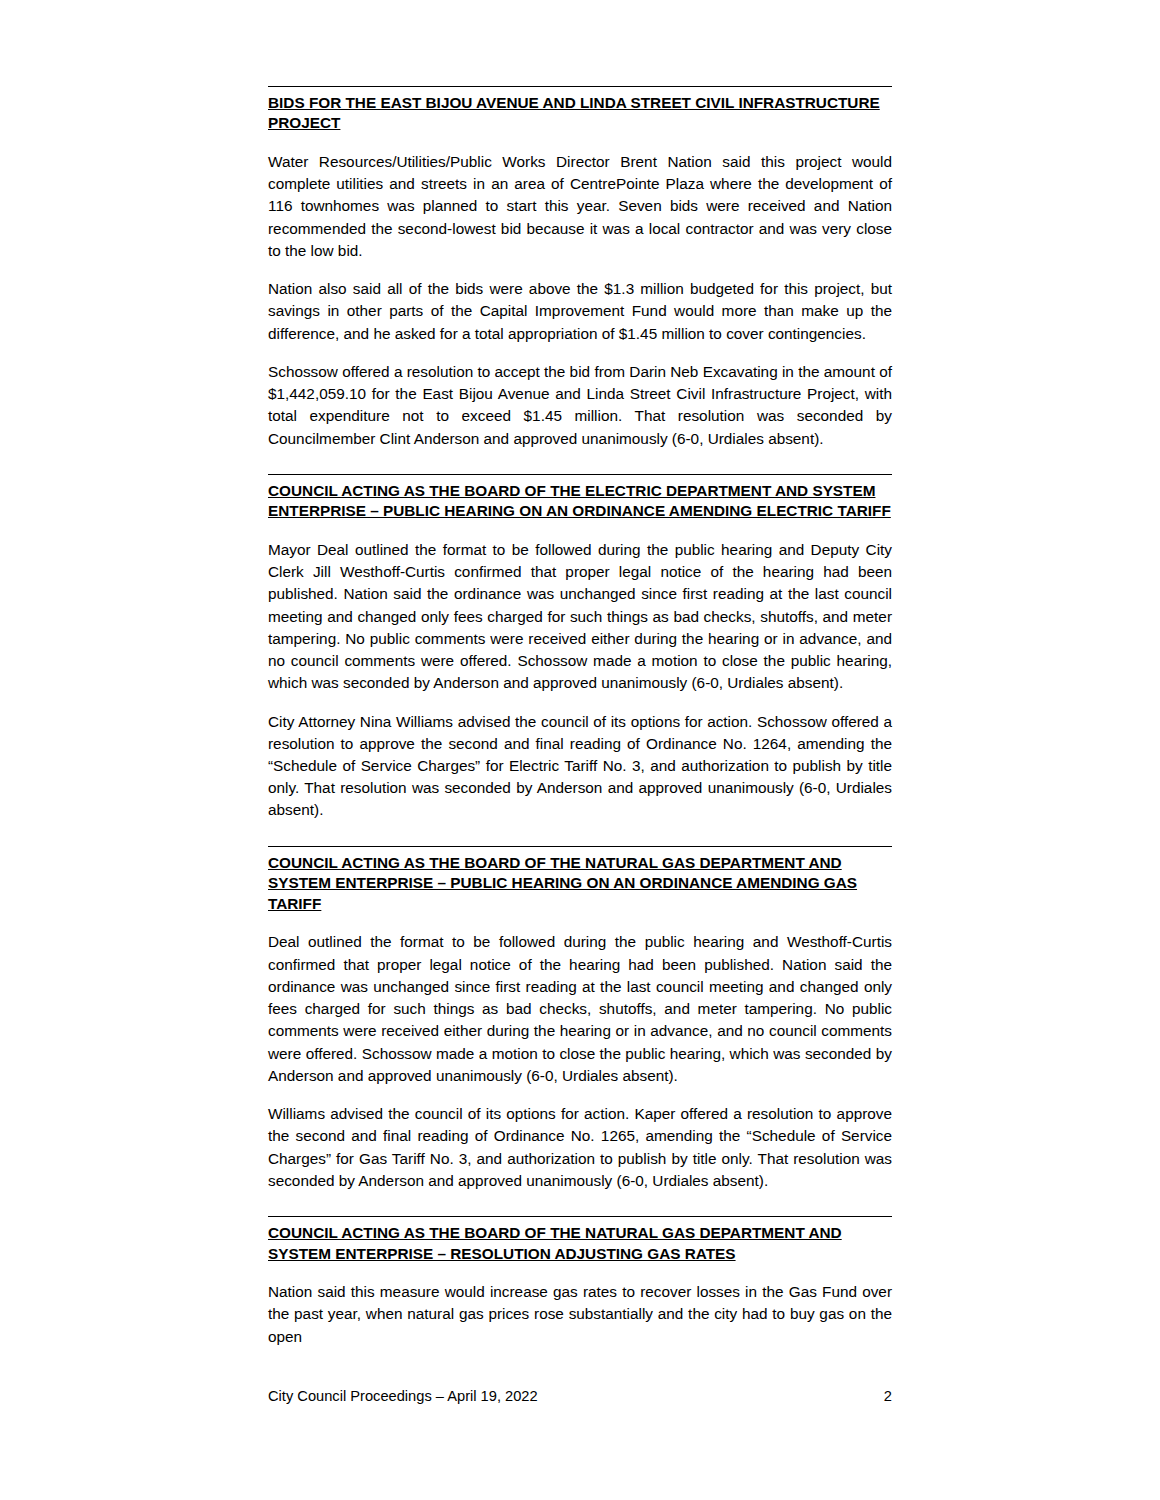Bids for the East Bijou Avenue and Linda Street Civil Infrastructure Project
Water Resources/Utilities/Public Works Director Brent Nation said this project would complete utilities and streets in an area of CentrePointe Plaza where the development of 116 townhomes was planned to start this year. Seven bids were received and Nation recommended the second-lowest bid because it was a local contractor and was very close to the low bid.
Nation also said all of the bids were above the $1.3 million budgeted for this project, but savings in other parts of the Capital Improvement Fund would more than make up the difference, and he asked for a total appropriation of $1.45 million to cover contingencies.
Schossow offered a resolution to accept the bid from Darin Neb Excavating in the amount of $1,442,059.10 for the East Bijou Avenue and Linda Street Civil Infrastructure Project, with total expenditure not to exceed $1.45 million. That resolution was seconded by Councilmember Clint Anderson and approved unanimously (6-0, Urdiales absent).
Council Acting as the Board of the Electric Department and System Enterprise – Public Hearing on an Ordinance Amending Electric Tariff
Mayor Deal outlined the format to be followed during the public hearing and Deputy City Clerk Jill Westhoff-Curtis confirmed that proper legal notice of the hearing had been published. Nation said the ordinance was unchanged since first reading at the last council meeting and changed only fees charged for such things as bad checks, shutoffs, and meter tampering. No public comments were received either during the hearing or in advance, and no council comments were offered. Schossow made a motion to close the public hearing, which was seconded by Anderson and approved unanimously (6-0, Urdiales absent).
City Attorney Nina Williams advised the council of its options for action. Schossow offered a resolution to approve the second and final reading of Ordinance No. 1264, amending the “Schedule of Service Charges” for Electric Tariff No. 3, and authorization to publish by title only. That resolution was seconded by Anderson and approved unanimously (6-0, Urdiales absent).
Council Acting as the Board of the Natural Gas Department and System Enterprise – Public Hearing on an Ordinance Amending Gas Tariff
Deal outlined the format to be followed during the public hearing and Westhoff-Curtis confirmed that proper legal notice of the hearing had been published. Nation said the ordinance was unchanged since first reading at the last council meeting and changed only fees charged for such things as bad checks, shutoffs, and meter tampering. No public comments were received either during the hearing or in advance, and no council comments were offered. Schossow made a motion to close the public hearing, which was seconded by Anderson and approved unanimously (6-0, Urdiales absent).
Williams advised the council of its options for action. Kaper offered a resolution to approve the second and final reading of Ordinance No. 1265, amending the “Schedule of Service Charges” for Gas Tariff No. 3, and authorization to publish by title only. That resolution was seconded by Anderson and approved unanimously (6-0, Urdiales absent).
Council Acting as the Board of the Natural Gas Department and System Enterprise – Resolution Adjusting Gas Rates
Nation said this measure would increase gas rates to recover losses in the Gas Fund over the past year, when natural gas prices rose substantially and the city had to buy gas on the open
City Council Proceedings – April 19, 2022 2